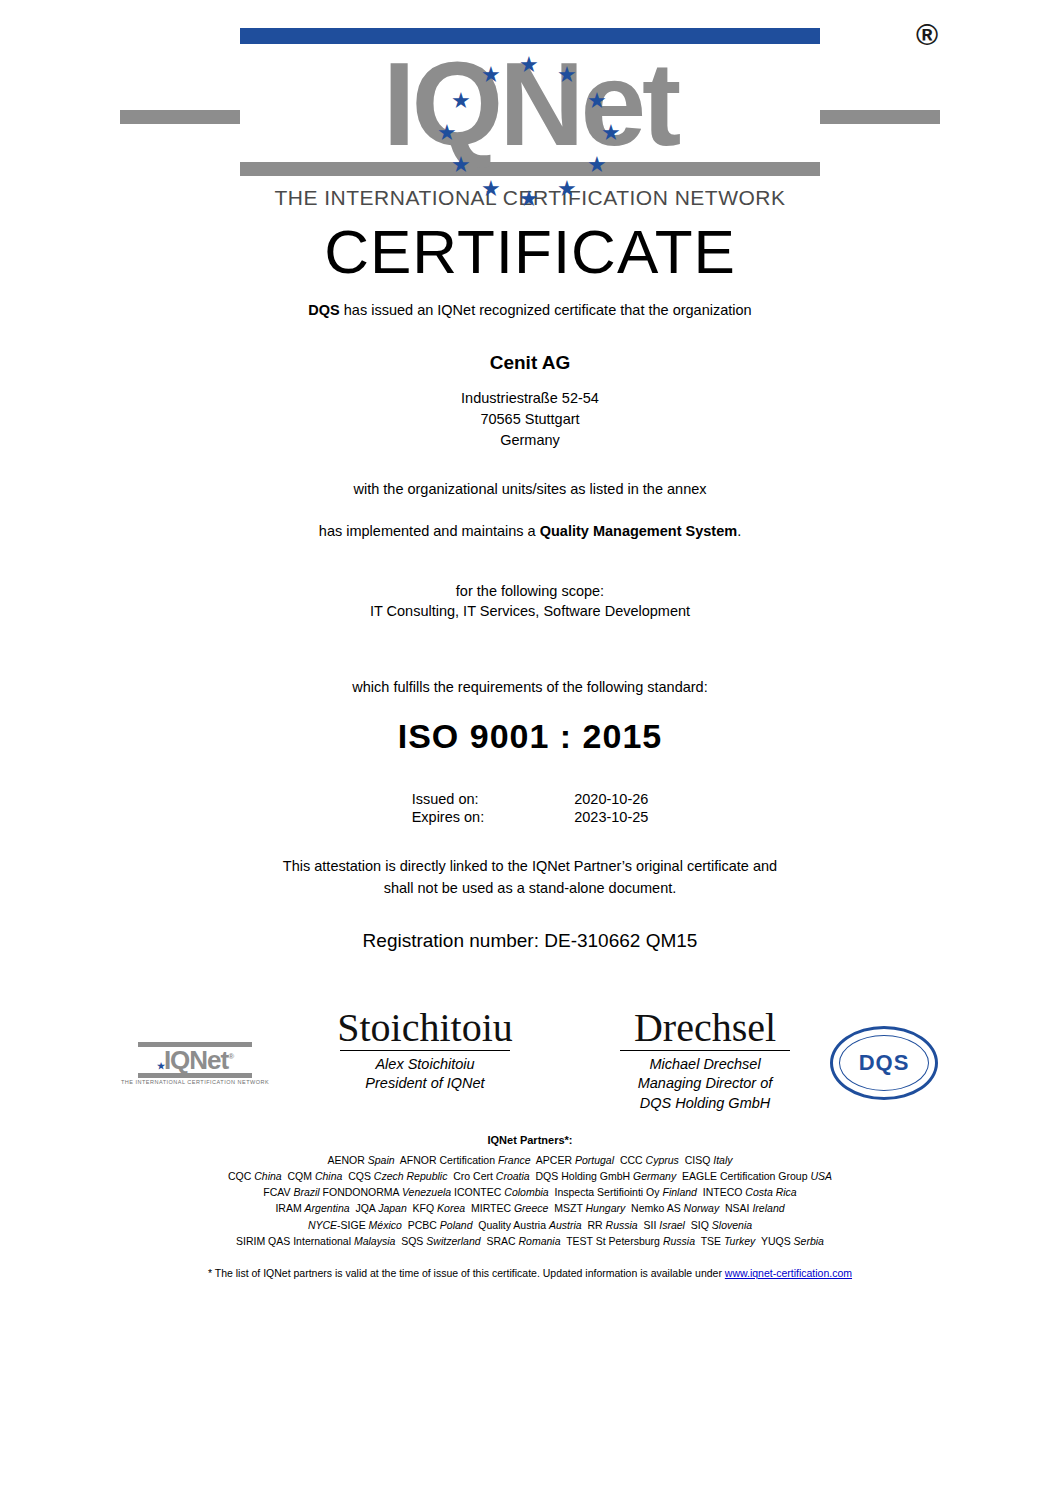®
★ ★ ★ ★ ★ ★ ★ ★ ★ ★ ★ ★
IQNet
THE INTERNATIONAL CERTIFICATION NETWORK
CERTIFICATE
DQS has issued an IQNet recognized certificate that the organization
Cenit AG
Industriestraße 52-54
70565 Stuttgart
Germany
with the organizational units/sites as listed in the annex
has implemented and maintains a Quality Management System.
for the following scope:
IT Consulting, IT Services, Software Development
which fulfills the requirements of the following standard:
ISO 9001 : 2015
| Issued on: | 2020-10-26 |
| Expires on: | 2023-10-25 |
This attestation is directly linked to the IQNet Partner’s original certificate and
shall not be used as a stand-alone document.
Registration number: DE-310662 QM15
★IQNet®
THE INTERNATIONAL CERTIFICATION NETWORK
Stoichitoiu
Alex Stoichitoiu
President of IQNet
Drechsel
Michael Drechsel
Managing Director of
DQS Holding GmbH
DQS
IQNet Partners*:
AENOR Spain AFNOR Certification France APCER Portugal CCC Cyprus CISQ Italy
CQC China CQM China CQS Czech Republic Cro Cert Croatia DQS Holding GmbH Germany EAGLE Certification Group USA
FCAV Brazil FONDONORMA Venezuela ICONTEC Colombia Inspecta Sertifiointi Oy Finland INTECO Costa Rica
IRAM Argentina JQA Japan KFQ Korea MIRTEC Greece MSZT Hungary Nemko AS Norway NSAI Ireland
NYCE-SIGE México PCBC Poland Quality Austria Austria RR Russia SII Israel SIQ Slovenia
SIRIM QAS International Malaysia SQS Switzerland SRAC Romania TEST St Petersburg Russia TSE Turkey YUQS Serbia
* The list of IQNet partners is valid at the time of issue of this certificate. Updated information is available under www.iqnet-certification.com